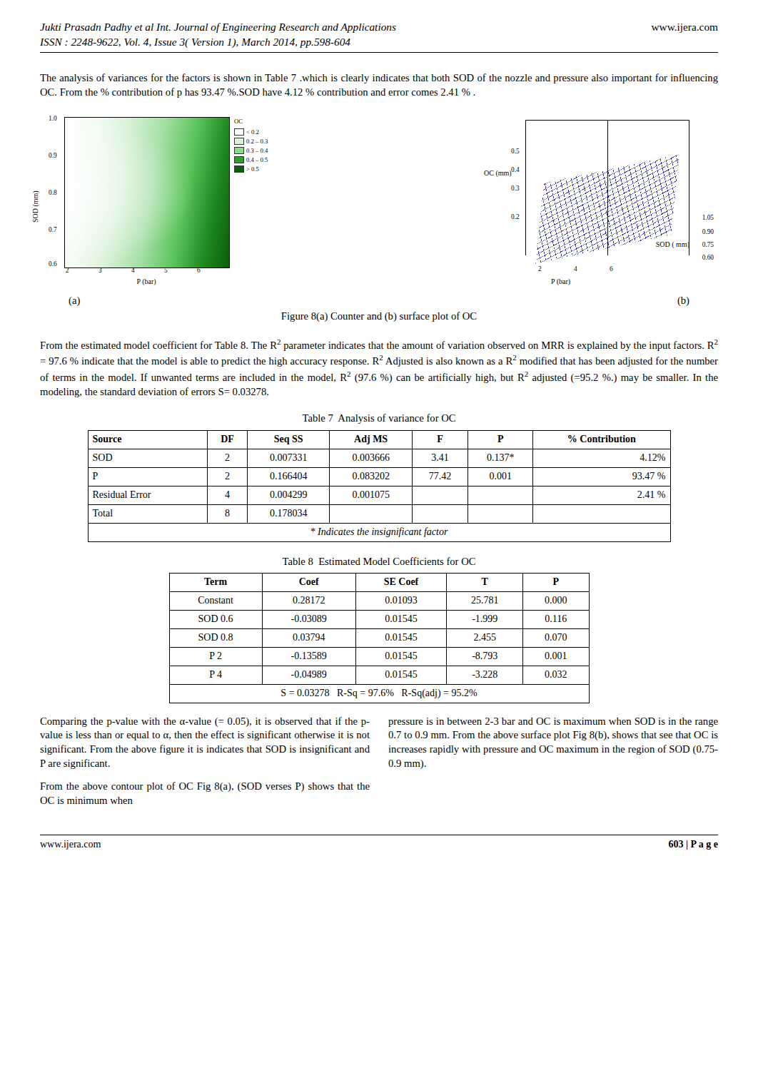Jukti Prasadn Padhy et al Int. Journal of Engineering Research and Applications www.ijera.com
ISSN : 2248-9622, Vol. 4, Issue 3( Version 1), March 2014, pp.598-604
The analysis of variances for the factors is shown in Table 7 .which is clearly indicates that both SOD of the nozzle and pressure also important for influencing OC. From the % contribution of p has 93.47 %.SOD have 4.12 % contribution and error comes 2.41 % .
SOD (mm)
1.0
0.9
0.8
0.7
0.6
2
3
4
5
6
P (bar)
OC
< 0.2
0.2 – 0.3
0.3 – 0.4
0.4 – 0.5
> 0.5
OC (mm)
0.5
0.4
0.3
0.2
2
4
6
P (bar)
1.05
0.90
0.75
0.60
SOD ( mm)
(a)
(b)
Figure 8(a) Counter and (b) surface plot of OC
From the estimated model coefficient for Table 8. The R2 parameter indicates that the amount of variation observed on MRR is explained by the input factors. R2 = 97.6 % indicate that the model is able to predict the high accuracy response. R2 Adjusted is also known as a R2 modified that has been adjusted for the number of terms in the model. If unwanted terms are included in the model, R2 (97.6 %) can be artificially high, but R2 adjusted (=95.2 %.) may be smaller. In the modeling, the standard deviation of errors S= 0.03278.
Table 7 Analysis of variance for OC
| Source | DF | Seq SS | Adj MS | F | P | % Contribution |
| --- | --- | --- | --- | --- | --- | --- |
| SOD | 2 | 0.007331 | 0.003666 | 3.41 | 0.137* | 4.12% |
| P | 2 | 0.166404 | 0.083202 | 77.42 | 0.001 | 93.47 % |
| Residual Error | 4 | 0.004299 | 0.001075 | | | 2.41 % |
| Total | 8 | 0.178034 | | | | |
| * Indicates the insignificant factor |
Table 8 Estimated Model Coefficients for OC
| Term | Coef | SE Coef | T | P |
| --- | --- | --- | --- | --- |
| Constant | 0.28172 | 0.01093 | 25.781 | 0.000 |
| SOD 0.6 | -0.03089 | 0.01545 | -1.999 | 0.116 |
| SOD 0.8 | 0.03794 | 0.01545 | 2.455 | 0.070 |
| P 2 | -0.13589 | 0.01545 | -8.793 | 0.001 |
| P 4 | -0.04989 | 0.01545 | -3.228 | 0.032 |
| S = 0.03278 R-Sq = 97.6% R-Sq(adj) = 95.2% |
Comparing the p-value with the α-value (= 0.05), it is observed that if the p-value is less than or equal to α, then the effect is significant otherwise it is not significant. From the above figure it is indicates that SOD is insignificant and P are significant.
From the above contour plot of OC Fig 8(a), (SOD verses P) shows that the OC is minimum when
pressure is in between 2-3 bar and OC is maximum when SOD is in the range 0.7 to 0.9 mm. From the above surface plot Fig 8(b), shows that see that OC is increases rapidly with pressure and OC maximum in the region of SOD (0.75-0.9 mm).
www.ijera.com 603 | P a g e